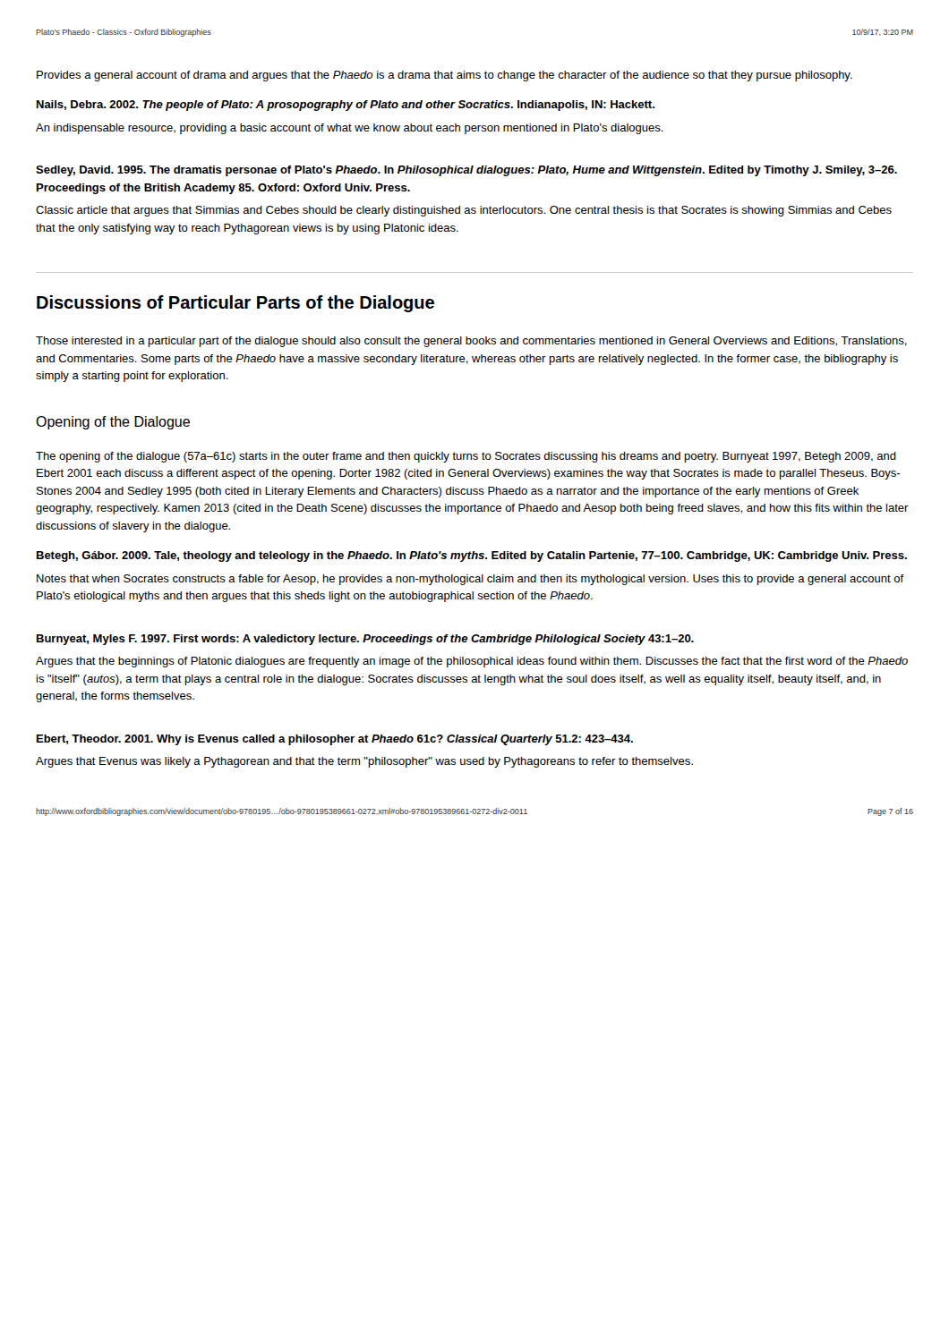Plato's Phaedo - Classics - Oxford Bibliographies 10/9/17, 3:20 PM
Provides a general account of drama and argues that the Phaedo is a drama that aims to change the character of the audience so that they pursue philosophy.
Nails, Debra. 2002. The people of Plato: A prosopography of Plato and other Socratics. Indianapolis, IN: Hackett.
An indispensable resource, providing a basic account of what we know about each person mentioned in Plato's dialogues.
Sedley, David. 1995. The dramatis personae of Plato's Phaedo. In Philosophical dialogues: Plato, Hume and Wittgenstein. Edited by Timothy J. Smiley, 3–26. Proceedings of the British Academy 85. Oxford: Oxford Univ. Press.
Classic article that argues that Simmias and Cebes should be clearly distinguished as interlocutors. One central thesis is that Socrates is showing Simmias and Cebes that the only satisfying way to reach Pythagorean views is by using Platonic ideas.
Discussions of Particular Parts of the Dialogue
Those interested in a particular part of the dialogue should also consult the general books and commentaries mentioned in General Overviews and Editions, Translations, and Commentaries. Some parts of the Phaedo have a massive secondary literature, whereas other parts are relatively neglected. In the former case, the bibliography is simply a starting point for exploration.
Opening of the Dialogue
The opening of the dialogue (57a–61c) starts in the outer frame and then quickly turns to Socrates discussing his dreams and poetry. Burnyeat 1997, Betegh 2009, and Ebert 2001 each discuss a different aspect of the opening. Dorter 1982 (cited in General Overviews) examines the way that Socrates is made to parallel Theseus. Boys-Stones 2004 and Sedley 1995 (both cited in Literary Elements and Characters) discuss Phaedo as a narrator and the importance of the early mentions of Greek geography, respectively. Kamen 2013 (cited in the Death Scene) discusses the importance of Phaedo and Aesop both being freed slaves, and how this fits within the later discussions of slavery in the dialogue.
Betegh, Gábor. 2009. Tale, theology and teleology in the Phaedo. In Plato's myths. Edited by Catalin Partenie, 77–100. Cambridge, UK: Cambridge Univ. Press.
Notes that when Socrates constructs a fable for Aesop, he provides a non-mythological claim and then its mythological version. Uses this to provide a general account of Plato's etiological myths and then argues that this sheds light on the autobiographical section of the Phaedo.
Burnyeat, Myles F. 1997. First words: A valedictory lecture. Proceedings of the Cambridge Philological Society 43:1–20.
Argues that the beginnings of Platonic dialogues are frequently an image of the philosophical ideas found within them. Discusses the fact that the first word of the Phaedo is "itself" (autos), a term that plays a central role in the dialogue: Socrates discusses at length what the soul does itself, as well as equality itself, beauty itself, and, in general, the forms themselves.
Ebert, Theodor. 2001. Why is Evenus called a philosopher at Phaedo 61c? Classical Quarterly 51.2: 423–434.
Argues that Evenus was likely a Pythagorean and that the term "philosopher" was used by Pythagoreans to refer to themselves.
http://www.oxfordbibliographies.com/view/document/obo-9780195…/obo-9780195389661-0272.xml#obo-9780195389661-0272-div2-0011 Page 7 of 16